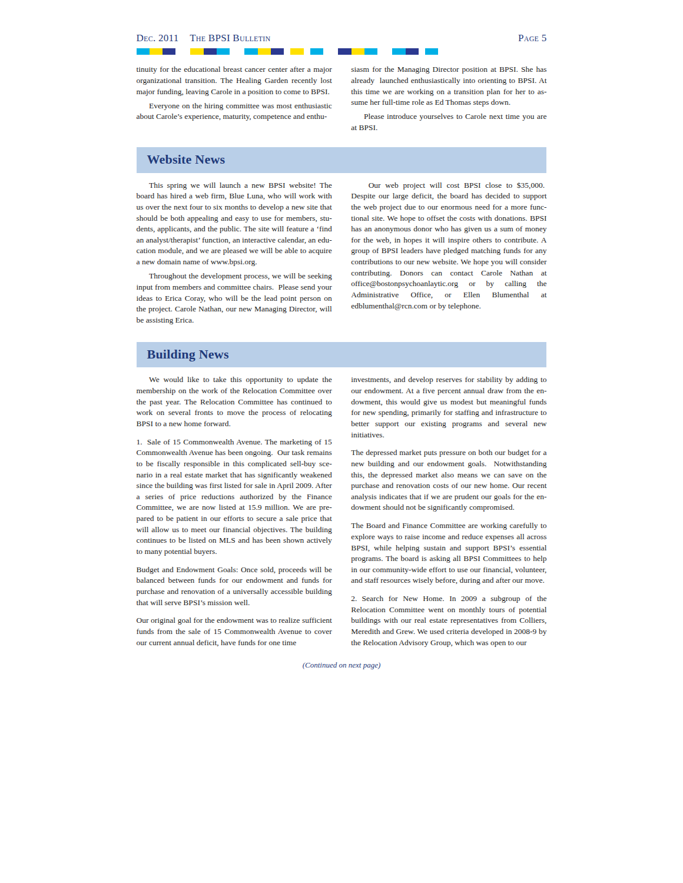Dec. 2011 The BPSI Bulletin
Page 5
tinuity for the educational breast cancer center after a major organizational transition. The Healing Garden recently lost major funding, leaving Carole in a position to come to BPSI.
Everyone on the hiring committee was most enthusiastic about Carole’s experience, maturity, competence and enthu-
siasm for the Managing Director position at BPSI. She has already launched enthusiastically into orienting to BPSI. At this time we are working on a transition plan for her to assume her full-time role as Ed Thomas steps down.
Please introduce yourselves to Carole next time you are at BPSI.
Website News
This spring we will launch a new BPSI website! The board has hired a web firm, Blue Luna, who will work with us over the next four to six months to develop a new site that should be both appealing and easy to use for members, students, applicants, and the public. The site will feature a ‘find an analyst/therapist’ function, an interactive calendar, an education module, and we are pleased we will be able to acquire a new domain name of www.bpsi.org.
Throughout the development process, we will be seeking input from members and committee chairs. Please send your ideas to Erica Coray, who will be the lead point person on the project. Carole Nathan, our new Managing Director, will be assisting Erica.
Our web project will cost BPSI close to $35,000. Despite our large deficit, the board has decided to support the web project due to our enormous need for a more functional site. We hope to offset the costs with donations. BPSI has an anonymous donor who has given us a sum of money for the web, in hopes it will inspire others to contribute. A group of BPSI leaders have pledged matching funds for any contributions to our new website. We hope you will consider contributing. Donors can contact Carole Nathan at office@bostonpsychoanlaytic.org or by calling the Administrative Office, or Ellen Blumenthal at edblumenthal@rcn.com or by telephone.
Building News
We would like to take this opportunity to update the membership on the work of the Relocation Committee over the past year. The Relocation Committee has continued to work on several fronts to move the process of relocating BPSI to a new home forward.
1. Sale of 15 Commonwealth Avenue. The marketing of 15 Commonwealth Avenue has been ongoing. Our task remains to be fiscally responsible in this complicated sell-buy scenario in a real estate market that has significantly weakened since the building was first listed for sale in April 2009. After a series of price reductions authorized by the Finance Committee, we are now listed at 15.9 million. We are prepared to be patient in our efforts to secure a sale price that will allow us to meet our financial objectives. The building continues to be listed on MLS and has been shown actively to many potential buyers.
Budget and Endowment Goals: Once sold, proceeds will be balanced between funds for our endowment and funds for purchase and renovation of a universally accessible building that will serve BPSI’s mission well.
Our original goal for the endowment was to realize sufficient funds from the sale of 15 Commonwealth Avenue to cover our current annual deficit, have funds for one time
investments, and develop reserves for stability by adding to our endowment. At a five percent annual draw from the endowment, this would give us modest but meaningful funds for new spending, primarily for staffing and infrastructure to better support our existing programs and several new initiatives.
The depressed market puts pressure on both our budget for a new building and our endowment goals. Notwithstanding this, the depressed market also means we can save on the purchase and renovation costs of our new home. Our recent analysis indicates that if we are prudent our goals for the endowment should not be significantly compromised.
The Board and Finance Committee are working carefully to explore ways to raise income and reduce expenses all across BPSI, while helping sustain and support BPSI’s essential programs. The board is asking all BPSI Committees to help in our community-wide effort to use our financial, volunteer, and staff resources wisely before, during and after our move.
2. Search for New Home. In 2009 a subgroup of the Relocation Committee went on monthly tours of potential buildings with our real estate representatives from Colliers, Meredith and Grew. We used criteria developed in 2008-9 by the Relocation Advisory Group, which was open to our
(Continued on next page)